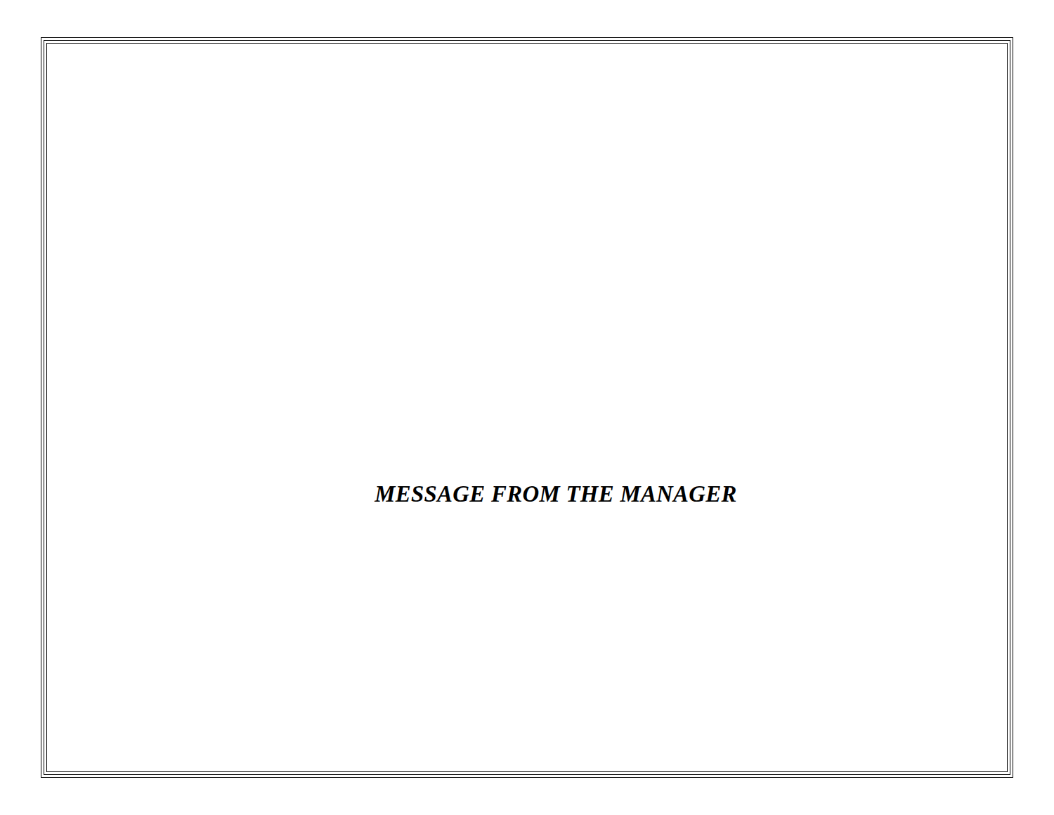MESSAGE FROM THE MANAGER